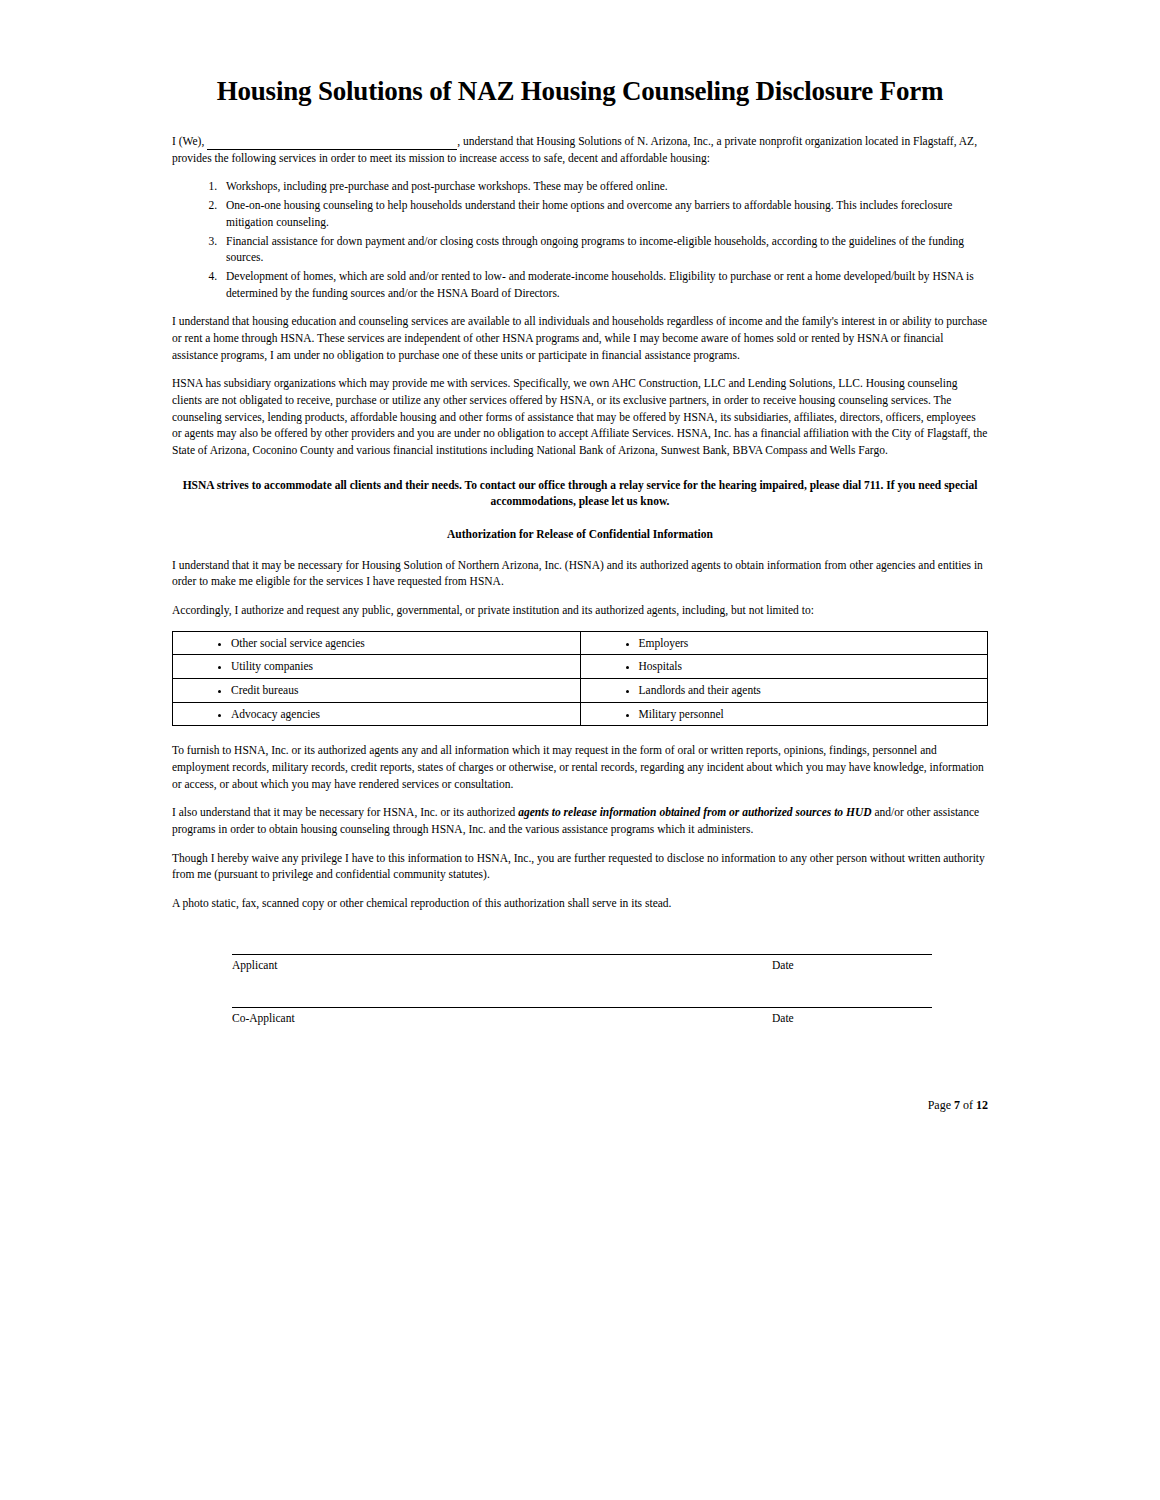Housing Solutions of NAZ Housing Counseling Disclosure Form
I (We), , understand that Housing Solutions of N. Arizona, Inc., a private nonprofit organization located in Flagstaff, AZ, provides the following services in order to meet its mission to increase access to safe, decent and affordable housing:
Workshops, including pre-purchase and post-purchase workshops. These may be offered online.
One-on-one housing counseling to help households understand their home options and overcome any barriers to affordable housing. This includes foreclosure mitigation counseling.
Financial assistance for down payment and/or closing costs through ongoing programs to income-eligible households, according to the guidelines of the funding sources.
Development of homes, which are sold and/or rented to low- and moderate-income households. Eligibility to purchase or rent a home developed/built by HSNA is determined by the funding sources and/or the HSNA Board of Directors.
I understand that housing education and counseling services are available to all individuals and households regardless of income and the family's interest in or ability to purchase or rent a home through HSNA. These services are independent of other HSNA programs and, while I may become aware of homes sold or rented by HSNA or financial assistance programs, I am under no obligation to purchase one of these units or participate in financial assistance programs.
HSNA has subsidiary organizations which may provide me with services. Specifically, we own AHC Construction, LLC and Lending Solutions, LLC. Housing counseling clients are not obligated to receive, purchase or utilize any other services offered by HSNA, or its exclusive partners, in order to receive housing counseling services. The counseling services, lending products, affordable housing and other forms of assistance that may be offered by HSNA, its subsidiaries, affiliates, directors, officers, employees or agents may also be offered by other providers and you are under no obligation to accept Affiliate Services. HSNA, Inc. has a financial affiliation with the City of Flagstaff, the State of Arizona, Coconino County and various financial institutions including National Bank of Arizona, Sunwest Bank, BBVA Compass and Wells Fargo.
HSNA strives to accommodate all clients and their needs. To contact our office through a relay service for the hearing impaired, please dial 711. If you need special accommodations, please let us know.
Authorization for Release of Confidential Information
I understand that it may be necessary for Housing Solution of Northern Arizona, Inc. (HSNA) and its authorized agents to obtain information from other agencies and entities in order to make me eligible for the services I have requested from HSNA.
Accordingly, I authorize and request any public, governmental, or private institution and its authorized agents, including, but not limited to:
| Other social service agencies | Employers |
| Utility companies | Hospitals |
| Credit bureaus | Landlords and their agents |
| Advocacy agencies | Military personnel |
To furnish to HSNA, Inc. or its authorized agents any and all information which it may request in the form of oral or written reports, opinions, findings, personnel and employment records, military records, credit reports, states of charges or otherwise, or rental records, regarding any incident about which you may have knowledge, information or access, or about which you may have rendered services or consultation.
I also understand that it may be necessary for HSNA, Inc. or its authorized agents to release information obtained from or authorized sources to HUD and/or other assistance programs in order to obtain housing counseling through HSNA, Inc. and the various assistance programs which it administers.
Though I hereby waive any privilege I have to this information to HSNA, Inc., you are further requested to disclose no information to any other person without written authority from me (pursuant to privilege and confidential community statutes).
A photo static, fax, scanned copy or other chemical reproduction of this authorization shall serve in its stead.
Applicant Date
Co-Applicant Date
Page 7 of 12